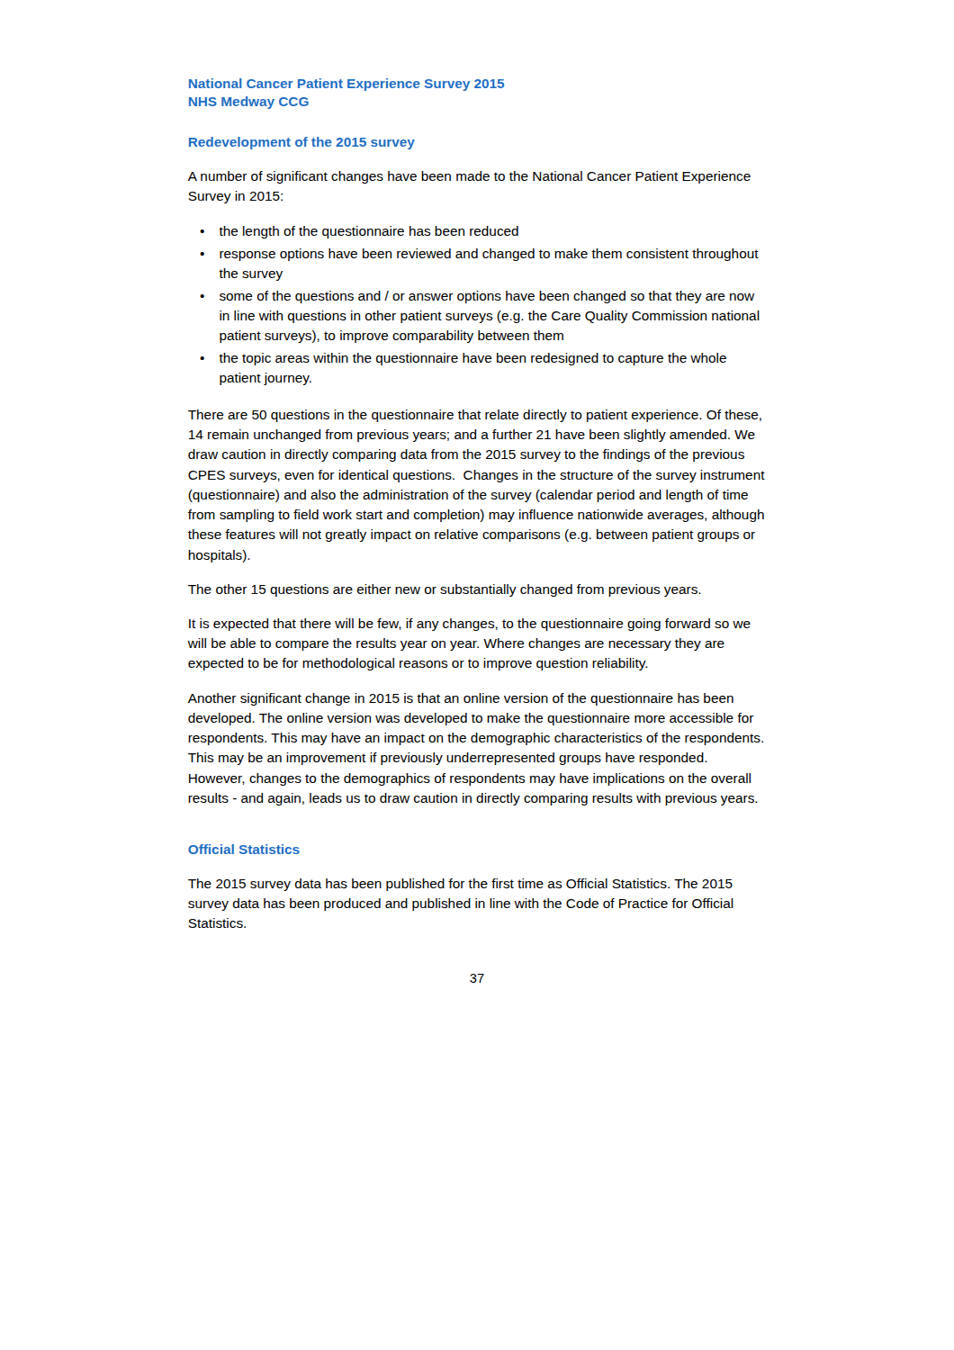National Cancer Patient Experience Survey 2015
NHS Medway CCG
Redevelopment of the 2015 survey
A number of significant changes have been made to the National Cancer Patient Experience Survey in 2015:
the length of the questionnaire has been reduced
response options have been reviewed and changed to make them consistent throughout the survey
some of the questions and / or answer options have been changed so that they are now in line with questions in other patient surveys (e.g. the Care Quality Commission national patient surveys), to improve comparability between them
the topic areas within the questionnaire have been redesigned to capture the whole patient journey.
There are 50 questions in the questionnaire that relate directly to patient experience. Of these, 14 remain unchanged from previous years; and a further 21 have been slightly amended. We draw caution in directly comparing data from the 2015 survey to the findings of the previous CPES surveys, even for identical questions. Changes in the structure of the survey instrument (questionnaire) and also the administration of the survey (calendar period and length of time from sampling to field work start and completion) may influence nationwide averages, although these features will not greatly impact on relative comparisons (e.g. between patient groups or hospitals).
The other 15 questions are either new or substantially changed from previous years.
It is expected that there will be few, if any changes, to the questionnaire going forward so we will be able to compare the results year on year. Where changes are necessary they are expected to be for methodological reasons or to improve question reliability.
Another significant change in 2015 is that an online version of the questionnaire has been developed. The online version was developed to make the questionnaire more accessible for respondents. This may have an impact on the demographic characteristics of the respondents. This may be an improvement if previously underrepresented groups have responded. However, changes to the demographics of respondents may have implications on the overall results - and again, leads us to draw caution in directly comparing results with previous years.
Official Statistics
The 2015 survey data has been published for the first time as Official Statistics. The 2015 survey data has been produced and published in line with the Code of Practice for Official Statistics.
37